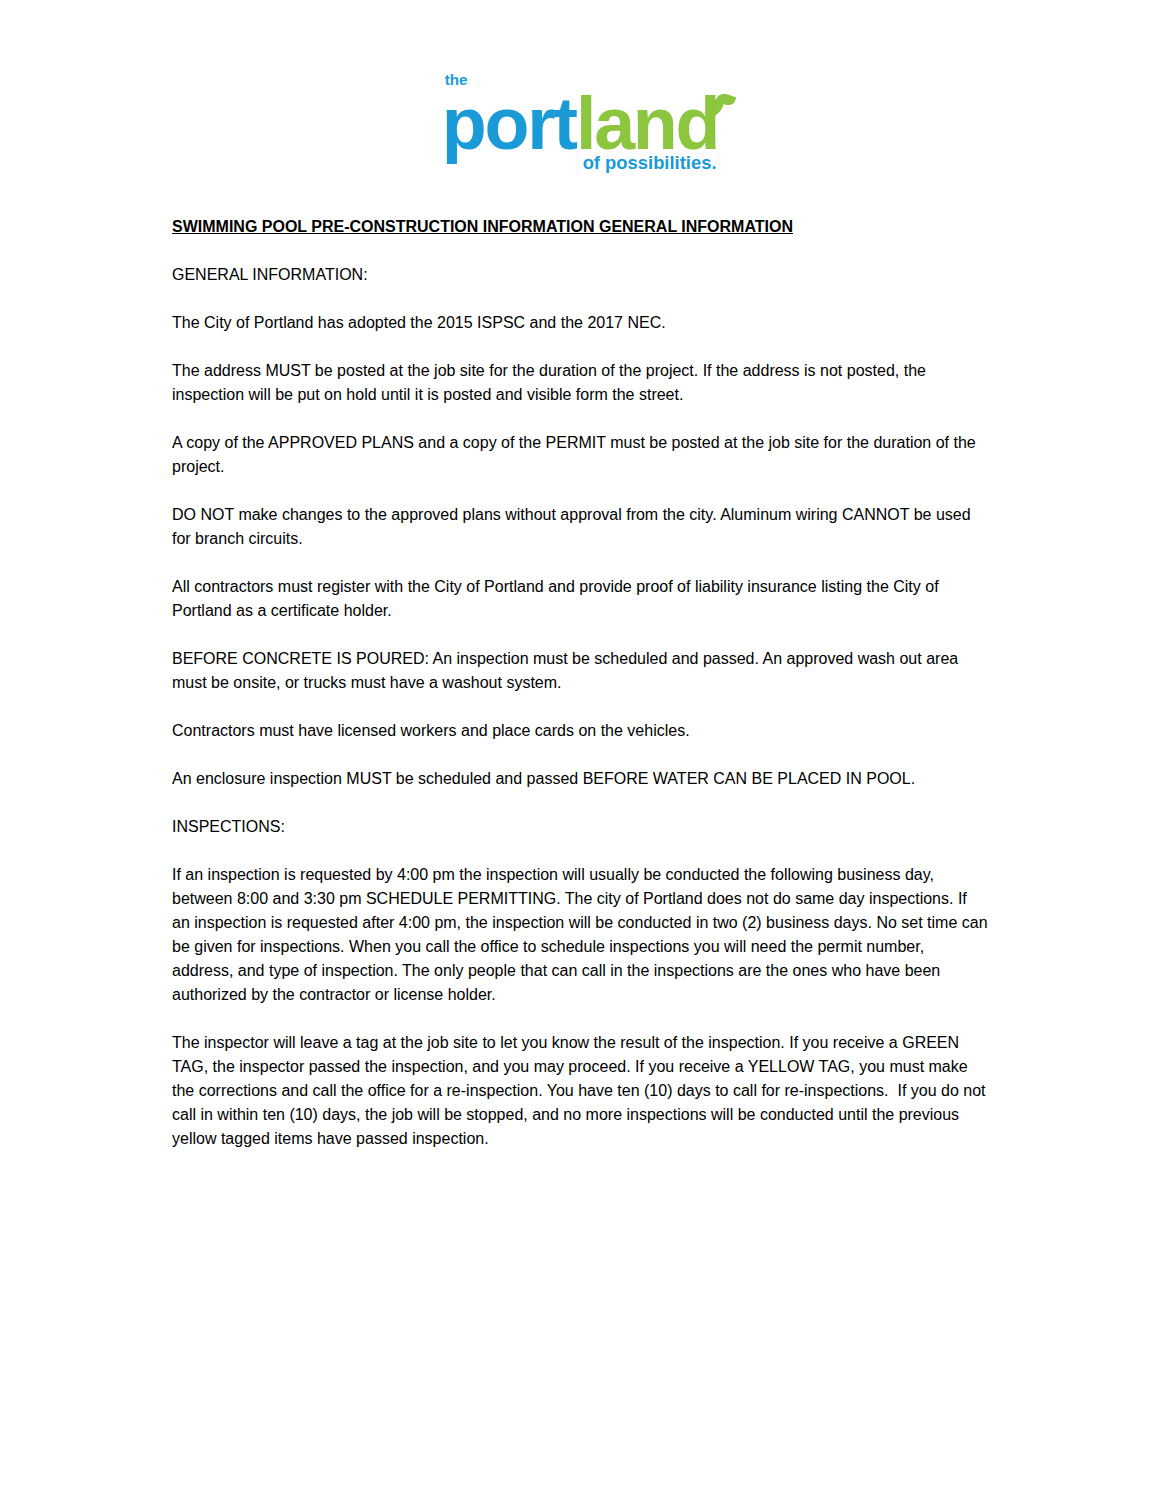the port land of possibilities.
SWIMMING POOL PRE-CONSTRUCTION INFORMATION GENERAL INFORMATION
GENERAL INFORMATION:
The City of Portland has adopted the 2015 ISPSC and the 2017 NEC.
The address MUST be posted at the job site for the duration of the project. If the address is not posted, the inspection will be put on hold until it is posted and visible form the street.
A copy of the APPROVED PLANS and a copy of the PERMIT must be posted at the job site for the duration of the project.
DO NOT make changes to the approved plans without approval from the city. Aluminum wiring CANNOT be used for branch circuits.
All contractors must register with the City of Portland and provide proof of liability insurance listing the City of Portland as a certificate holder.
BEFORE CONCRETE IS POURED: An inspection must be scheduled and passed. An approved wash out area must be onsite, or trucks must have a washout system.
Contractors must have licensed workers and place cards on the vehicles.
An enclosure inspection MUST be scheduled and passed BEFORE WATER CAN BE PLACED IN POOL.
INSPECTIONS:
If an inspection is requested by 4:00 pm the inspection will usually be conducted the following business day, between 8:00 and 3:30 pm SCHEDULE PERMITTING. The city of Portland does not do same day inspections. If an inspection is requested after 4:00 pm, the inspection will be conducted in two (2) business days. No set time can be given for inspections. When you call the office to schedule inspections you will need the permit number, address, and type of inspection. The only people that can call in the inspections are the ones who have been authorized by the contractor or license holder.
The inspector will leave a tag at the job site to let you know the result of the inspection. If you receive a GREEN TAG, the inspector passed the inspection, and you may proceed. If you receive a YELLOW TAG, you must make the corrections and call the office for a re-inspection. You have ten (10) days to call for re-inspections. If you do not call in within ten (10) days, the job will be stopped, and no more inspections will be conducted until the previous yellow tagged items have passed inspection.